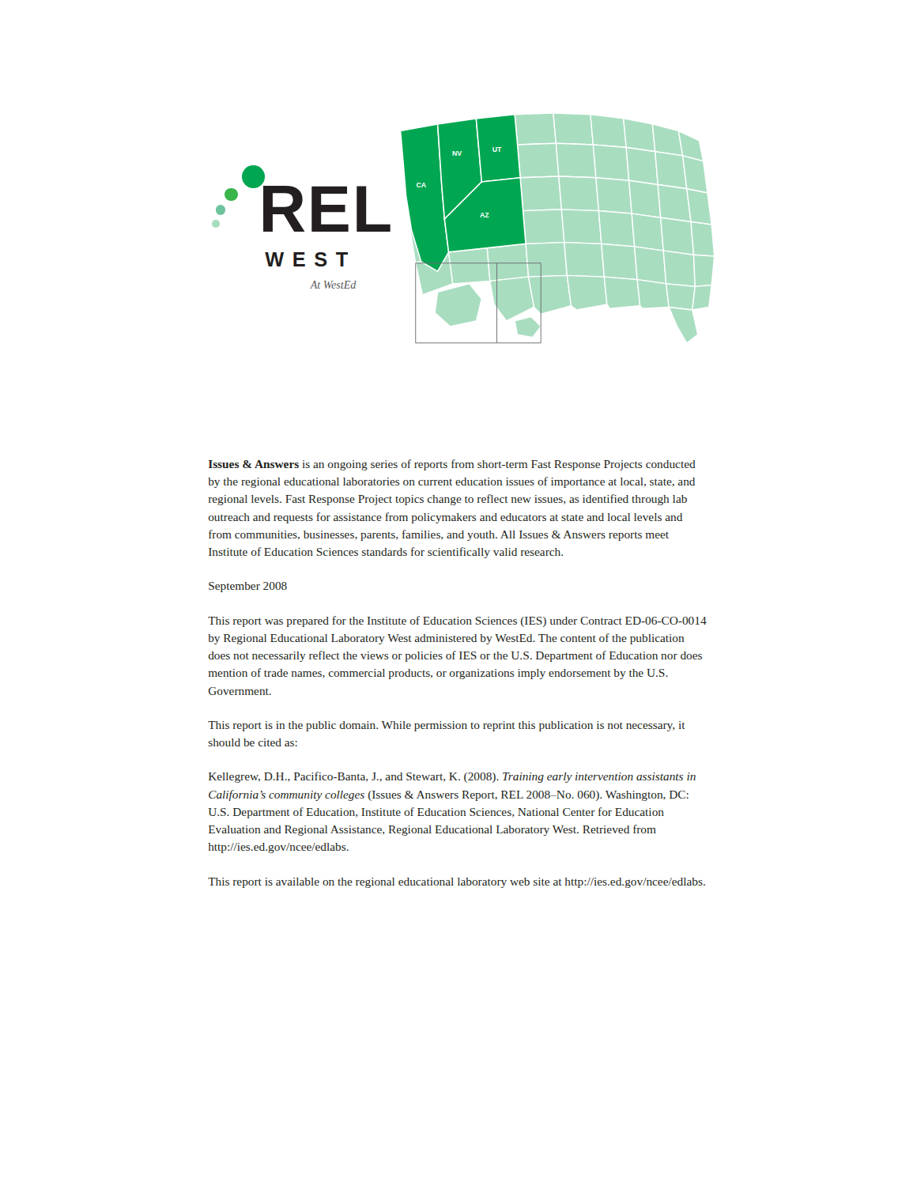Map of the United States highlighting California, Nevada, Utah, and Arizona NV UT CA AZ
REL
WEST
At WestEd
Issues & Answers is an ongoing series of reports from short-term Fast Response Projects conducted by the regional educational laboratories on current education issues of importance at local, state, and regional levels. Fast Response Project topics change to reflect new issues, as identified through lab outreach and requests for assistance from policymakers and educators at state and local levels and from communities, businesses, parents, families, and youth. All Issues & Answers reports meet Institute of Education Sciences standards for scientifically valid research.
September 2008
This report was prepared for the Institute of Education Sciences (IES) under Contract ED-06-CO-0014 by Regional Educational Laboratory West administered by WestEd. The content of the publication does not necessarily reflect the views or policies of IES or the U.S. Department of Education nor does mention of trade names, commercial products, or organizations imply endorsement by the U.S. Government.
This report is in the public domain. While permission to reprint this publication is not necessary, it should be cited as:
Kellegrew, D.H., Pacifico-Banta, J., and Stewart, K. (2008). Training early intervention assistants in California’s community colleges (Issues & Answers Report, REL 2008–No. 060). Washington, DC: U.S. Department of Education, Institute of Education Sciences, National Center for Education Evaluation and Regional Assistance, Regional Educational Laboratory West. Retrieved from http://ies.ed.gov/ncee/edlabs.
This report is available on the regional educational laboratory web site at http://ies.ed.gov/ncee/edlabs.